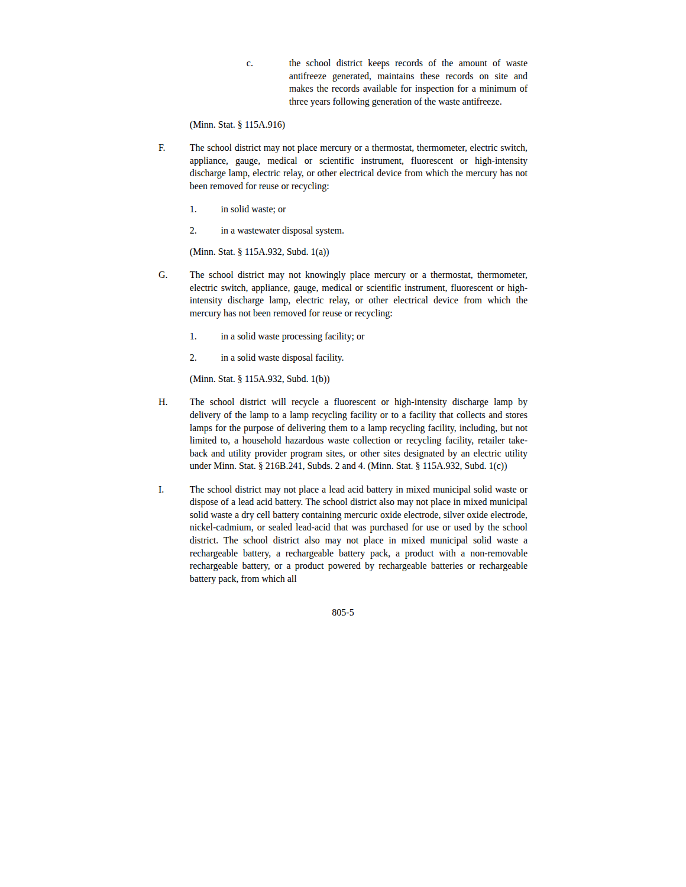c.
the school district keeps records of the amount of waste antifreeze generated, maintains these records on site and makes the records available for inspection for a minimum of three years following generation of the waste antifreeze.
(Minn. Stat. § 115A.916)
F.
The school district may not place mercury or a thermostat, thermometer, electric switch, appliance, gauge, medical or scientific instrument, fluorescent or high-intensity discharge lamp, electric relay, or other electrical device from which the mercury has not been removed for reuse or recycling:
1.
in solid waste; or
2.
in a wastewater disposal system.
(Minn. Stat. § 115A.932, Subd. 1(a))
G.
The school district may not knowingly place mercury or a thermostat, thermometer, electric switch, appliance, gauge, medical or scientific instrument, fluorescent or high-intensity discharge lamp, electric relay, or other electrical device from which the mercury has not been removed for reuse or recycling:
1.
in a solid waste processing facility; or
2.
in a solid waste disposal facility.
(Minn. Stat. § 115A.932, Subd. 1(b))
H.
The school district will recycle a fluorescent or high-intensity discharge lamp by delivery of the lamp to a lamp recycling facility or to a facility that collects and stores lamps for the purpose of delivering them to a lamp recycling facility, including, but not limited to, a household hazardous waste collection or recycling facility, retailer take-back and utility provider program sites, or other sites designated by an electric utility under Minn. Stat. § 216B.241, Subds. 2 and 4. (Minn. Stat. § 115A.932, Subd. 1(c))
I.
The school district may not place a lead acid battery in mixed municipal solid waste or dispose of a lead acid battery. The school district also may not place in mixed municipal solid waste a dry cell battery containing mercuric oxide electrode, silver oxide electrode, nickel-cadmium, or sealed lead-acid that was purchased for use or used by the school district. The school district also may not place in mixed municipal solid waste a rechargeable battery, a rechargeable battery pack, a product with a non-removable rechargeable battery, or a product powered by rechargeable batteries or rechargeable battery pack, from which all
805-5